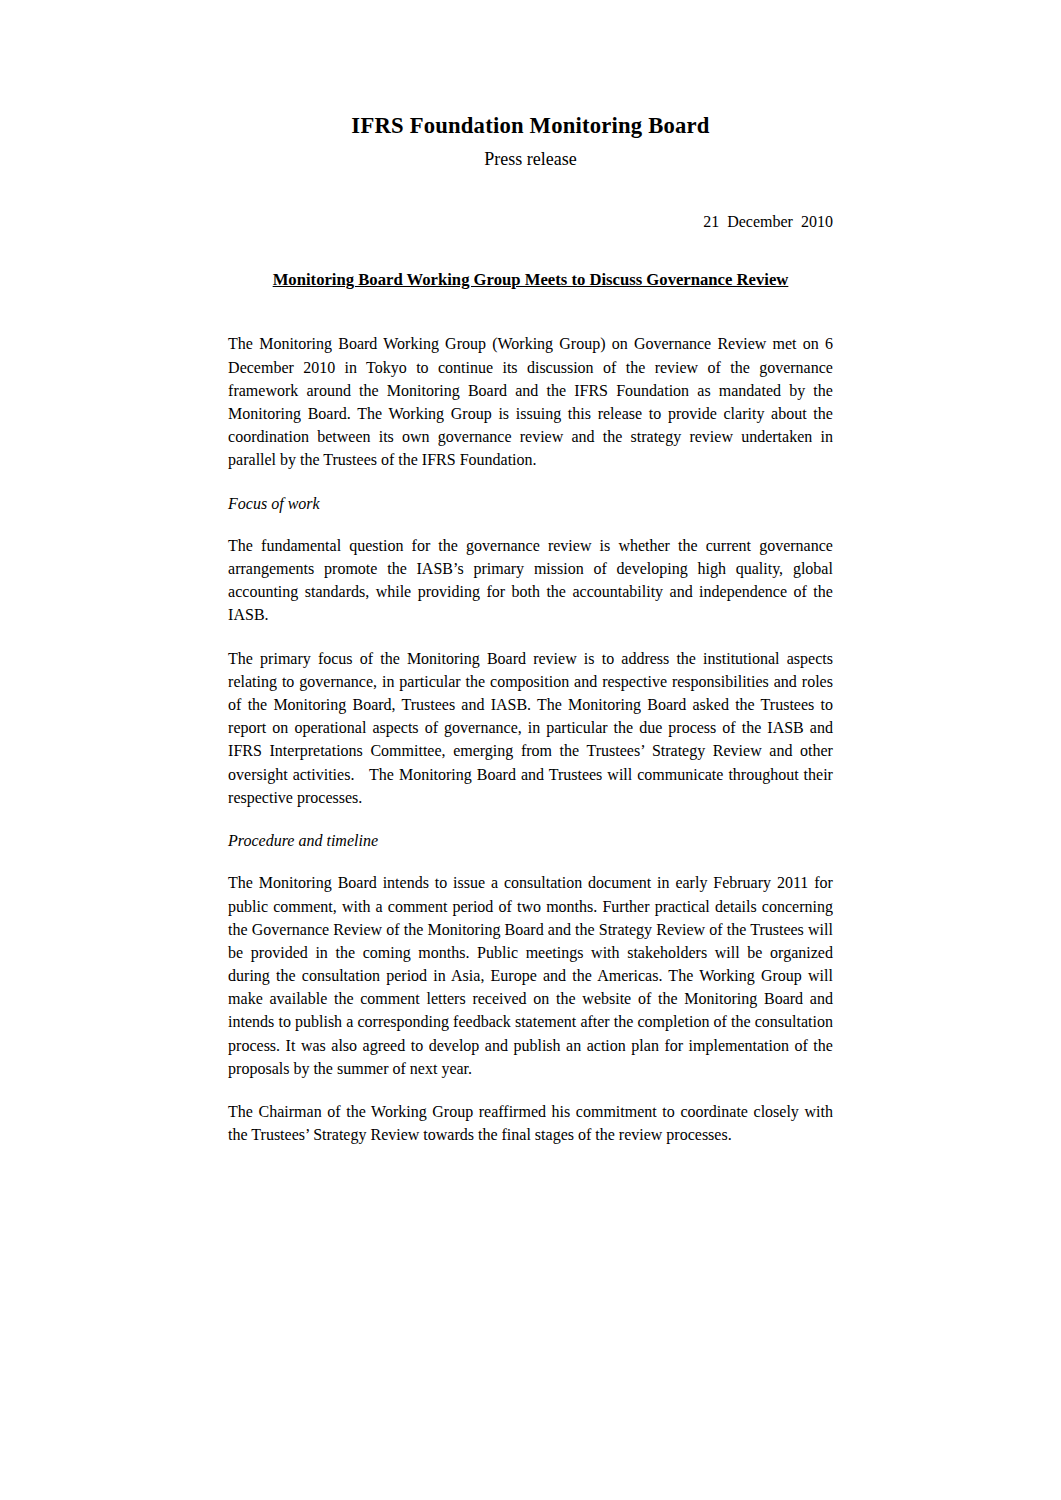IFRS Foundation Monitoring Board
Press release
21 December 2010
Monitoring Board Working Group Meets to Discuss Governance Review
The Monitoring Board Working Group (Working Group) on Governance Review met on 6 December 2010 in Tokyo to continue its discussion of the review of the governance framework around the Monitoring Board and the IFRS Foundation as mandated by the Monitoring Board. The Working Group is issuing this release to provide clarity about the coordination between its own governance review and the strategy review undertaken in parallel by the Trustees of the IFRS Foundation.
Focus of work
The fundamental question for the governance review is whether the current governance arrangements promote the IASB’s primary mission of developing high quality, global accounting standards, while providing for both the accountability and independence of the IASB.
The primary focus of the Monitoring Board review is to address the institutional aspects relating to governance, in particular the composition and respective responsibilities and roles of the Monitoring Board, Trustees and IASB. The Monitoring Board asked the Trustees to report on operational aspects of governance, in particular the due process of the IASB and IFRS Interpretations Committee, emerging from the Trustees’ Strategy Review and other oversight activities. The Monitoring Board and Trustees will communicate throughout their respective processes.
Procedure and timeline
The Monitoring Board intends to issue a consultation document in early February 2011 for public comment, with a comment period of two months. Further practical details concerning the Governance Review of the Monitoring Board and the Strategy Review of the Trustees will be provided in the coming months. Public meetings with stakeholders will be organized during the consultation period in Asia, Europe and the Americas. The Working Group will make available the comment letters received on the website of the Monitoring Board and intends to publish a corresponding feedback statement after the completion of the consultation process. It was also agreed to develop and publish an action plan for implementation of the proposals by the summer of next year.
The Chairman of the Working Group reaffirmed his commitment to coordinate closely with the Trustees’ Strategy Review towards the final stages of the review processes.